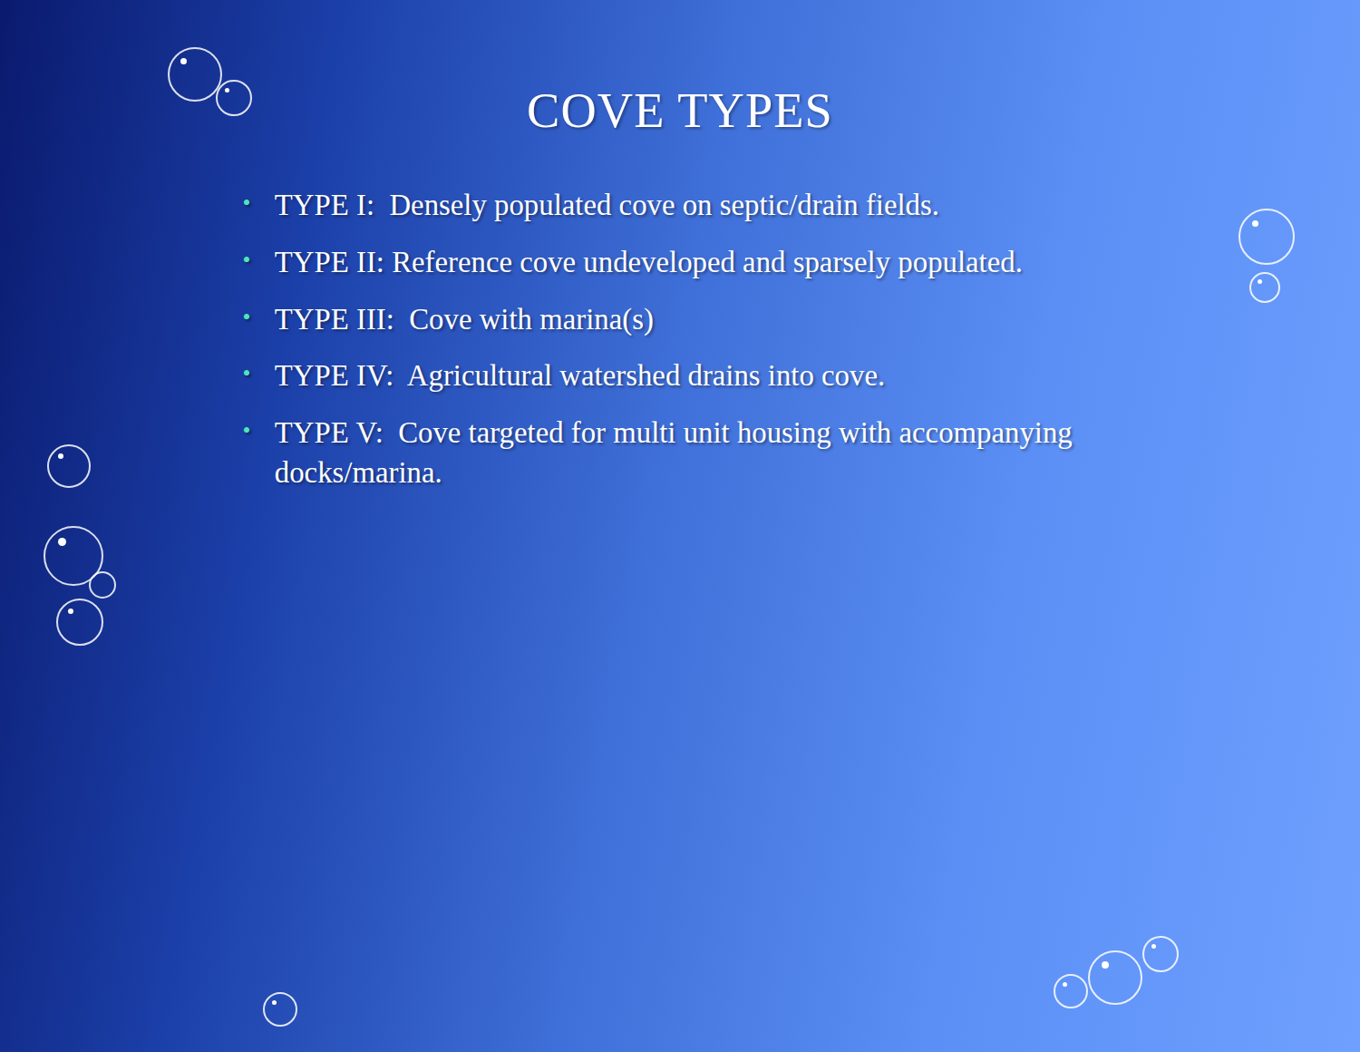COVE TYPES
TYPE I: Densely populated cove on septic/drain fields.
TYPE II: Reference cove undeveloped and sparsely populated.
TYPE III: Cove with marina(s)
TYPE IV: Agricultural watershed drains into cove.
TYPE V: Cove targeted for multi unit housing with accompanying docks/marina.